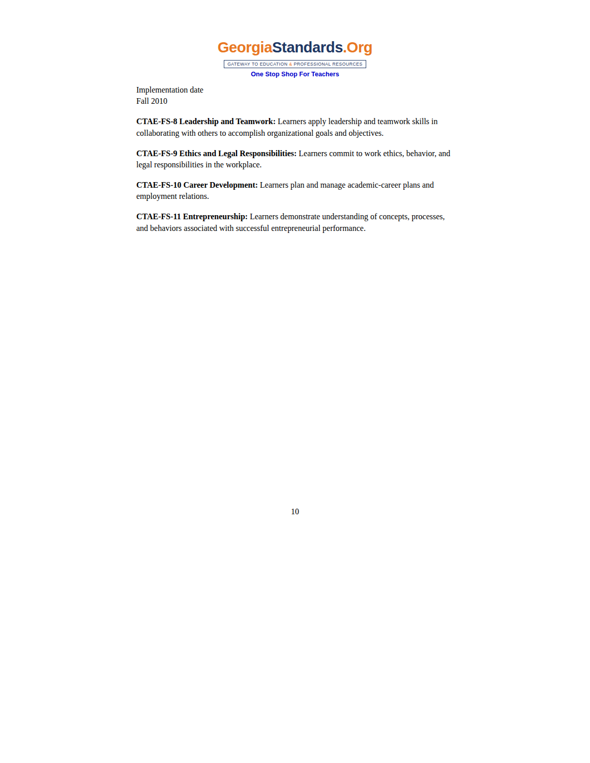Georgia Standards.Org
GATEWAY TO EDUCATION & PROFESSIONAL RESOURCES
One Stop Shop For Teachers
Implementation date
Fall 2010
CTAE-FS-8 Leadership and Teamwork: Learners apply leadership and teamwork skills in collaborating with others to accomplish organizational goals and objectives.
CTAE-FS-9 Ethics and Legal Responsibilities: Learners commit to work ethics, behavior, and legal responsibilities in the workplace.
CTAE-FS-10 Career Development: Learners plan and manage academic-career plans and employment relations.
CTAE-FS-11 Entrepreneurship: Learners demonstrate understanding of concepts, processes, and behaviors associated with successful entrepreneurial performance.
10